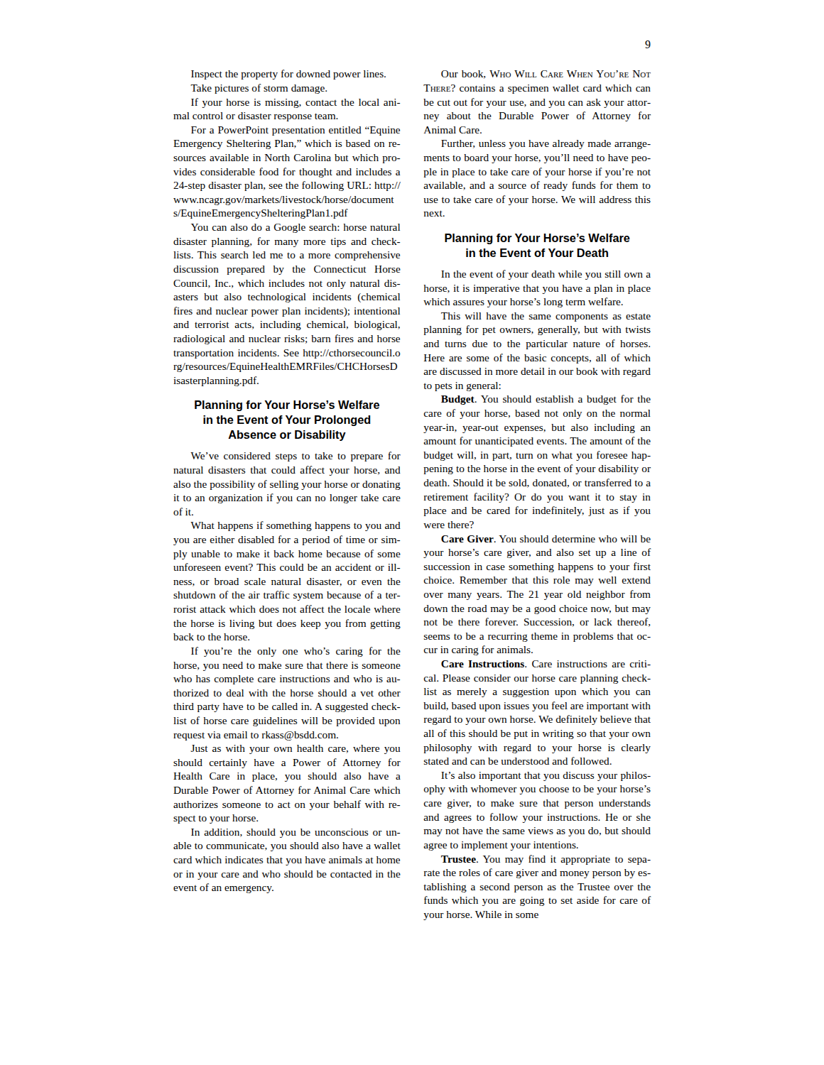9
Inspect the property for downed power lines.
Take pictures of storm damage.
If your horse is missing, contact the local animal control or disaster response team.
For a PowerPoint presentation entitled “Equine Emergency Sheltering Plan,” which is based on resources available in North Carolina but which provides considerable food for thought and includes a 24-step disaster plan, see the following URL: http://www.ncagr.gov/markets/livestock/horse/documents/EquineEmergencyShelteringPlan1.pdf
You can also do a Google search: horse natural disaster planning, for many more tips and checklists. This search led me to a more comprehensive discussion prepared by the Connecticut Horse Council, Inc., which includes not only natural disasters but also technological incidents (chemical fires and nuclear power plan incidents); intentional and terrorist acts, including chemical, biological, radiological and nuclear risks; barn fires and horse transportation incidents. See http://cthorsecouncil.org/resources/EquineHealthEMRFiles/CHCHorsesDisasterplanning.pdf.
Planning for Your Horse’s Welfare
in the Event of Your Prolonged
Absence or Disability
We’ve considered steps to take to prepare for natural disasters that could affect your horse, and also the possibility of selling your horse or donating it to an organization if you can no longer take care of it.
What happens if something happens to you and you are either disabled for a period of time or simply unable to make it back home because of some unforeseen event? This could be an accident or illness, or broad scale natural disaster, or even the shutdown of the air traffic system because of a terrorist attack which does not affect the locale where the horse is living but does keep you from getting back to the horse.
If you’re the only one who’s caring for the horse, you need to make sure that there is someone who has complete care instructions and who is authorized to deal with the horse should a vet other third party have to be called in. A suggested checklist of horse care guidelines will be provided upon request via email to rkass@bsdd.com.
Just as with your own health care, where you should certainly have a Power of Attorney for Health Care in place, you should also have a Durable Power of Attorney for Animal Care which authorizes someone to act on your behalf with respect to your horse.
In addition, should you be unconscious or unable to communicate, you should also have a wallet card which indicates that you have animals at home or in your care and who should be contacted in the event of an emergency.
Our book, Who Will Care When You’re Not There? contains a specimen wallet card which can be cut out for your use, and you can ask your attorney about the Durable Power of Attorney for Animal Care.
Further, unless you have already made arrangements to board your horse, you’ll need to have people in place to take care of your horse if you’re not available, and a source of ready funds for them to use to take care of your horse. We will address this next.
Planning for Your Horse’s Welfare
in the Event of Your Death
In the event of your death while you still own a horse, it is imperative that you have a plan in place which assures your horse’s long term welfare.
This will have the same components as estate planning for pet owners, generally, but with twists and turns due to the particular nature of horses. Here are some of the basic concepts, all of which are discussed in more detail in our book with regard to pets in general:
Budget. You should establish a budget for the care of your horse, based not only on the normal year-in, year-out expenses, but also including an amount for unanticipated events. The amount of the budget will, in part, turn on what you foresee happening to the horse in the event of your disability or death. Should it be sold, donated, or transferred to a retirement facility? Or do you want it to stay in place and be cared for indefinitely, just as if you were there?
Care Giver. You should determine who will be your horse’s care giver, and also set up a line of succession in case something happens to your first choice. Remember that this role may well extend over many years. The 21 year old neighbor from down the road may be a good choice now, but may not be there forever. Succession, or lack thereof, seems to be a recurring theme in problems that occur in caring for animals.
Care Instructions. Care instructions are critical. Please consider our horse care planning checklist as merely a suggestion upon which you can build, based upon issues you feel are important with regard to your own horse. We definitely believe that all of this should be put in writing so that your own philosophy with regard to your horse is clearly stated and can be understood and followed.
It’s also important that you discuss your philosophy with whomever you choose to be your horse’s care giver, to make sure that person understands and agrees to follow your instructions. He or she may not have the same views as you do, but should agree to implement your intentions.
Trustee. You may find it appropriate to separate the roles of care giver and money person by establishing a second person as the Trustee over the funds which you are going to set aside for care of your horse. While in some